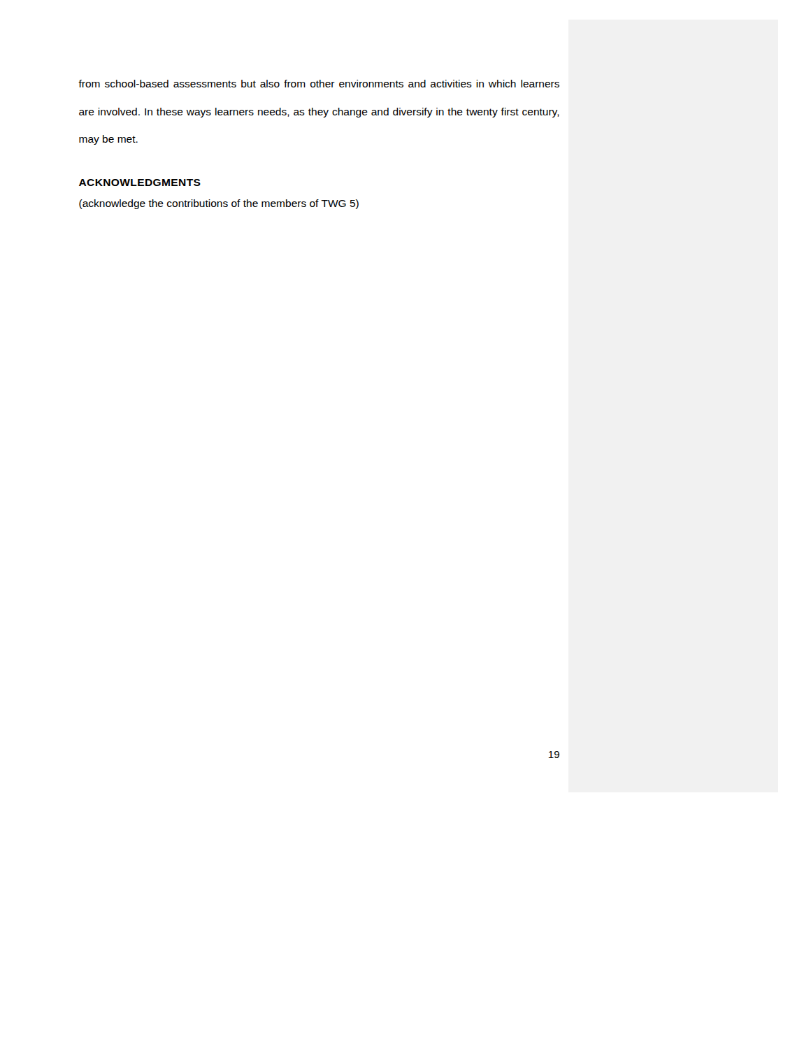from school-based assessments but also from other environments and activities in which learners are involved. In these ways learners needs, as they change and diversify in the twenty first century, may be met.
ACKNOWLEDGMENTS
(acknowledge the contributions of the members of TWG 5)
19